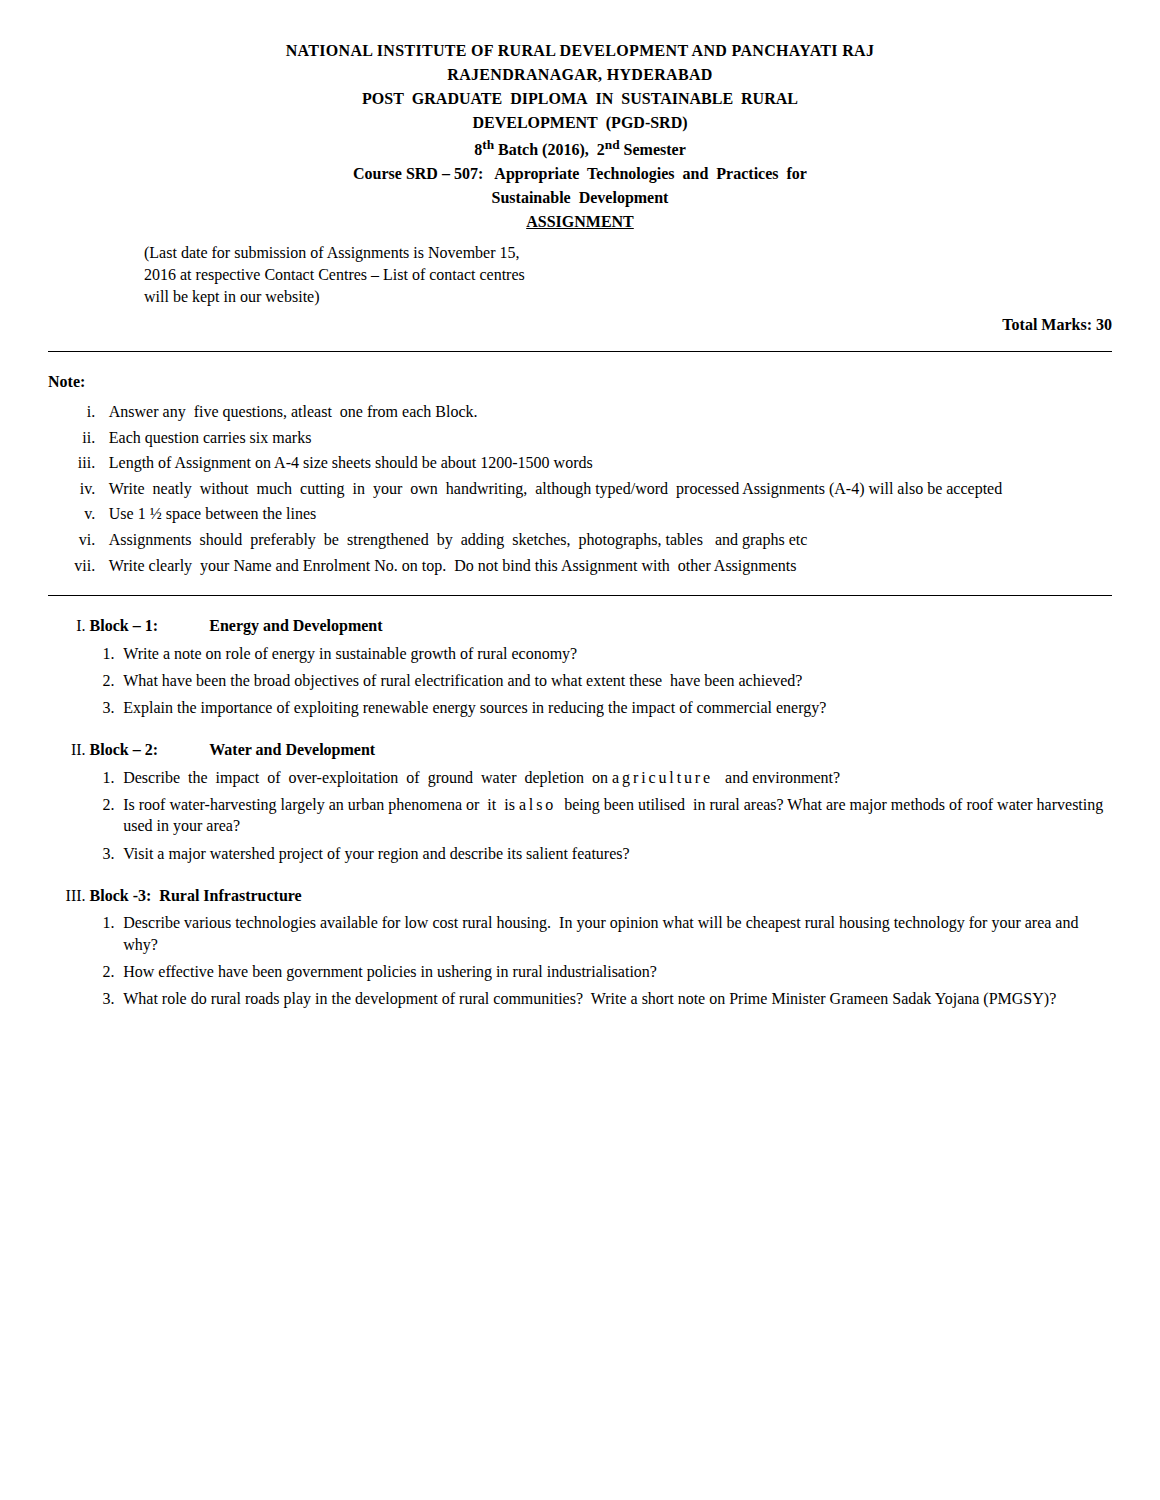NATIONAL INSTITUTE OF RURAL DEVELOPMENT AND PANCHAYATI RAJ
RAJENDRANAGAR, HYDERABAD
POST GRADUATE DIPLOMA IN SUSTAINABLE RURAL
DEVELOPMENT (PGD-SRD)
8th Batch (2016), 2nd Semester
Course SRD – 507: Appropriate Technologies and Practices for
Sustainable Development
ASSIGNMENT
(Last date for submission of Assignments is November 15,
2016 at respective Contact Centres – List of contact centres
will be kept in our website)
Total Marks: 30
Note:
Answer any five questions, atleast one from each Block.
Each question carries six marks
Length of Assignment on A-4 size sheets should be about 1200-1500 words
Write neatly without much cutting in your own handwriting, although typed/word processed Assignments (A-4) will also be accepted
Use 1 ½ space between the lines
Assignments should preferably be strengthened by adding sketches, photographs, tables and graphs etc
Write clearly your Name and Enrolment No. on top. Do not bind this Assignment with other Assignments
Block – 1: Energy and Development
Write a note on role of energy in sustainable growth of rural economy?
What have been the broad objectives of rural electrification and to what extent these have been achieved?
Explain the importance of exploiting renewable energy sources in reducing the impact of commercial energy?
Block – 2: Water and Development
Describe the impact of over-exploitation of ground water depletion on agriculture and environment?
Is roof water-harvesting largely an urban phenomena or it is also being been utilised in rural areas? What are major methods of roof water harvesting used in your area?
Visit a major watershed project of your region and describe its salient features?
Block -3: Rural Infrastructure
Describe various technologies available for low cost rural housing. In your opinion what will be cheapest rural housing technology for your area and why?
How effective have been government policies in ushering in rural industrialisation?
What role do rural roads play in the development of rural communities? Write a short note on Prime Minister Grameen Sadak Yojana (PMGSY)?